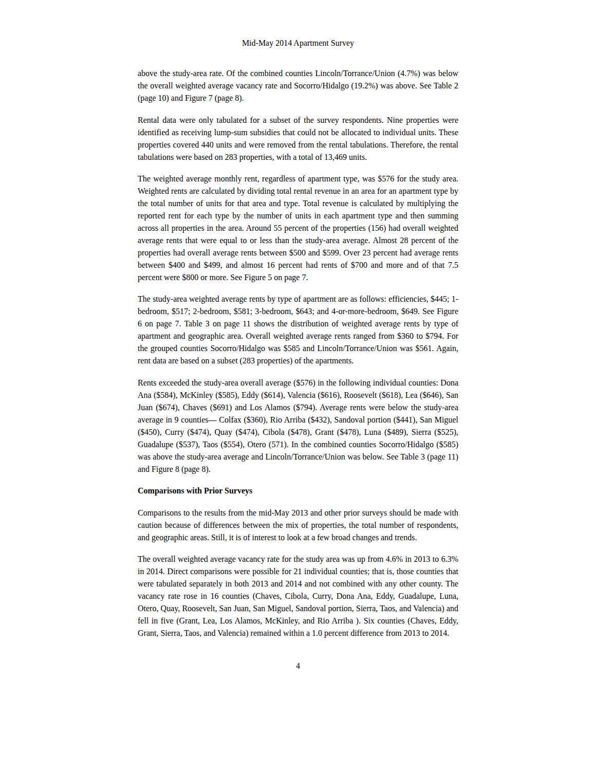Mid-May 2014 Apartment Survey
above the study-area rate. Of the combined counties Lincoln/Torrance/Union (4.7%) was below the overall weighted average vacancy rate and Socorro/Hidalgo (19.2%) was above. See Table 2 (page 10) and Figure 7 (page 8).
Rental data were only tabulated for a subset of the survey respondents. Nine properties were identified as receiving lump-sum subsidies that could not be allocated to individual units. These properties covered 440 units and were removed from the rental tabulations. Therefore, the rental tabulations were based on 283 properties, with a total of 13,469 units.
The weighted average monthly rent, regardless of apartment type, was $576 for the study area. Weighted rents are calculated by dividing total rental revenue in an area for an apartment type by the total number of units for that area and type. Total revenue is calculated by multiplying the reported rent for each type by the number of units in each apartment type and then summing across all properties in the area. Around 55 percent of the properties (156) had overall weighted average rents that were equal to or less than the study-area average. Almost 28 percent of the properties had overall average rents between $500 and $599. Over 23 percent had average rents between $400 and $499, and almost 16 percent had rents of $700 and more and of that 7.5 percent were $800 or more. See Figure 5 on page 7.
The study-area weighted average rents by type of apartment are as follows: efficiencies, $445; 1-bedroom, $517; 2-bedroom, $581; 3-bedroom, $643; and 4-or-more-bedroom, $649. See Figure 6 on page 7. Table 3 on page 11 shows the distribution of weighted average rents by type of apartment and geographic area. Overall weighted average rents ranged from $360 to $794. For the grouped counties Socorro/Hidalgo was $585 and Lincoln/Torrance/Union was $561. Again, rent data are based on a subset (283 properties) of the apartments.
Rents exceeded the study-area overall average ($576) in the following individual counties: Dona Ana ($584), McKinley ($585), Eddy ($614), Valencia ($616), Roosevelt ($618), Lea ($646), San Juan ($674), Chaves ($691) and Los Alamos ($794). Average rents were below the study-area average in 9 counties— Colfax ($360), Rio Arriba ($432), Sandoval portion ($441), San Miguel ($450), Curry ($474), Quay ($474), Cibola ($478), Grant ($478), Luna ($489), Sierra ($525), Guadalupe ($537), Taos ($554), Otero (571). In the combined counties Socorro/Hidalgo ($585) was above the study-area average and Lincoln/Torrance/Union was below. See Table 3 (page 11) and Figure 8 (page 8).
Comparisons with Prior Surveys
Comparisons to the results from the mid-May 2013 and other prior surveys should be made with caution because of differences between the mix of properties, the total number of respondents, and geographic areas. Still, it is of interest to look at a few broad changes and trends.
The overall weighted average vacancy rate for the study area was up from 4.6% in 2013 to 6.3% in 2014. Direct comparisons were possible for 21 individual counties; that is, those counties that were tabulated separately in both 2013 and 2014 and not combined with any other county. The vacancy rate rose in 16 counties (Chaves, Cibola, Curry, Dona Ana, Eddy, Guadalupe, Luna, Otero, Quay, Roosevelt, San Juan, San Miguel, Sandoval portion, Sierra, Taos, and Valencia) and fell in five (Grant, Lea, Los Alamos, McKinley, and Rio Arriba ). Six counties (Chaves, Eddy, Grant, Sierra, Taos, and Valencia) remained within a 1.0 percent difference from 2013 to 2014.
4